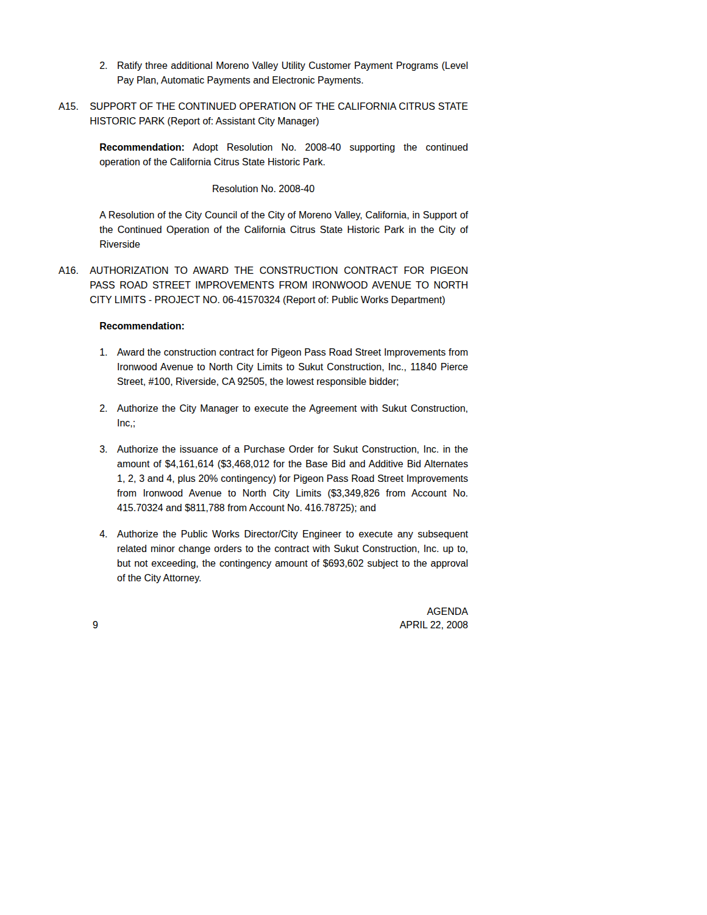2.
Ratify three additional Moreno Valley Utility Customer Payment Programs (Level Pay Plan, Automatic Payments and Electronic Payments.
A15.
SUPPORT OF THE CONTINUED OPERATION OF THE CALIFORNIA CITRUS STATE HISTORIC PARK (Report of: Assistant City Manager)
Recommendation: Adopt Resolution No. 2008-40 supporting the continued operation of the California Citrus State Historic Park.
Resolution No. 2008-40
A Resolution of the City Council of the City of Moreno Valley, California, in Support of the Continued Operation of the California Citrus State Historic Park in the City of Riverside
A16.
AUTHORIZATION TO AWARD THE CONSTRUCTION CONTRACT FOR PIGEON PASS ROAD STREET IMPROVEMENTS FROM IRONWOOD AVENUE TO NORTH CITY LIMITS - PROJECT NO. 06-41570324 (Report of: Public Works Department)
Recommendation:
1.
Award the construction contract for Pigeon Pass Road Street Improvements from Ironwood Avenue to North City Limits to Sukut Construction, Inc., 11840 Pierce Street, #100, Riverside, CA 92505, the lowest responsible bidder;
2.
Authorize the City Manager to execute the Agreement with Sukut Construction, Inc,;
3.
Authorize the issuance of a Purchase Order for Sukut Construction, Inc. in the amount of $4,161,614 ($3,468,012 for the Base Bid and Additive Bid Alternates 1, 2, 3 and 4, plus 20% contingency) for Pigeon Pass Road Street Improvements from Ironwood Avenue to North City Limits ($3,349,826 from Account No. 415.70324 and $811,788 from Account No. 416.78725); and
4.
Authorize the Public Works Director/City Engineer to execute any subsequent related minor change orders to the contract with Sukut Construction, Inc. up to, but not exceeding, the contingency amount of $693,602 subject to the approval of the City Attorney.
9
AGENDA
APRIL 22, 2008